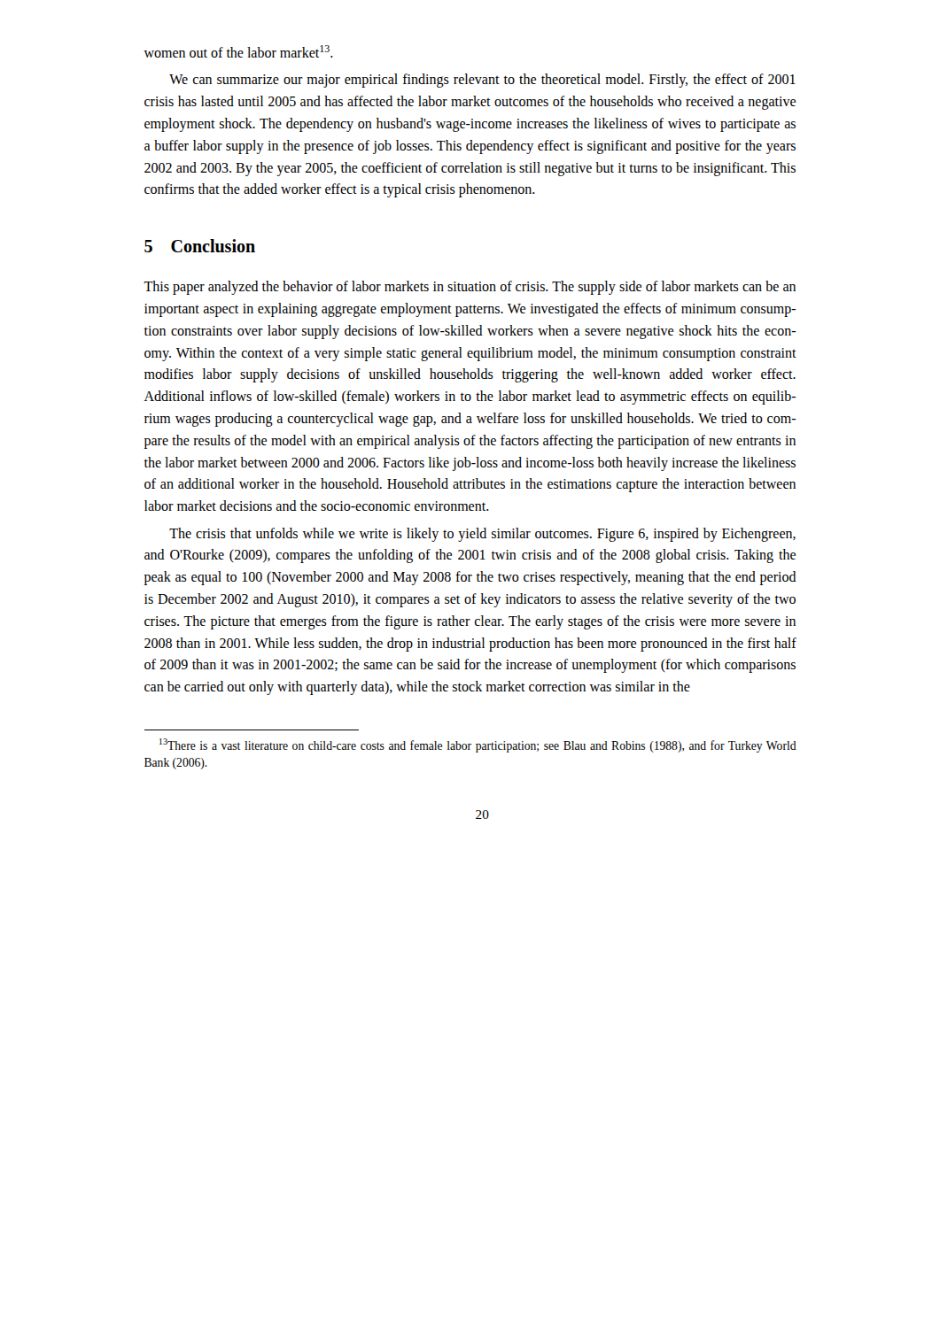women out of the labor market13.
We can summarize our major empirical findings relevant to the theoretical model. Firstly, the effect of 2001 crisis has lasted until 2005 and has affected the labor market outcomes of the households who received a negative employment shock. The dependency on husband's wage-income increases the likeliness of wives to participate as a buffer labor supply in the presence of job losses. This dependency effect is significant and positive for the years 2002 and 2003. By the year 2005, the coefficient of correlation is still negative but it turns to be insignificant. This confirms that the added worker effect is a typical crisis phenomenon.
5 Conclusion
This paper analyzed the behavior of labor markets in situation of crisis. The supply side of labor markets can be an important aspect in explaining aggregate employment patterns. We investigated the effects of minimum consumption constraints over labor supply decisions of low-skilled workers when a severe negative shock hits the economy. Within the context of a very simple static general equilibrium model, the minimum consumption constraint modifies labor supply decisions of unskilled households triggering the well-known added worker effect. Additional inflows of low-skilled (female) workers in to the labor market lead to asymmetric effects on equilibrium wages producing a countercyclical wage gap, and a welfare loss for unskilled households. We tried to compare the results of the model with an empirical analysis of the factors affecting the participation of new entrants in the labor market between 2000 and 2006. Factors like job-loss and income-loss both heavily increase the likeliness of an additional worker in the household. Household attributes in the estimations capture the interaction between labor market decisions and the socio-economic environment.
The crisis that unfolds while we write is likely to yield similar outcomes. Figure 6, inspired by Eichengreen, and O'Rourke (2009), compares the unfolding of the 2001 twin crisis and of the 2008 global crisis. Taking the peak as equal to 100 (November 2000 and May 2008 for the two crises respectively, meaning that the end period is December 2002 and August 2010), it compares a set of key indicators to assess the relative severity of the two crises. The picture that emerges from the figure is rather clear. The early stages of the crisis were more severe in 2008 than in 2001. While less sudden, the drop in industrial production has been more pronounced in the first half of 2009 than it was in 2001-2002; the same can be said for the increase of unemployment (for which comparisons can be carried out only with quarterly data), while the stock market correction was similar in the
13There is a vast literature on child-care costs and female labor participation; see Blau and Robins (1988), and for Turkey World Bank (2006).
20